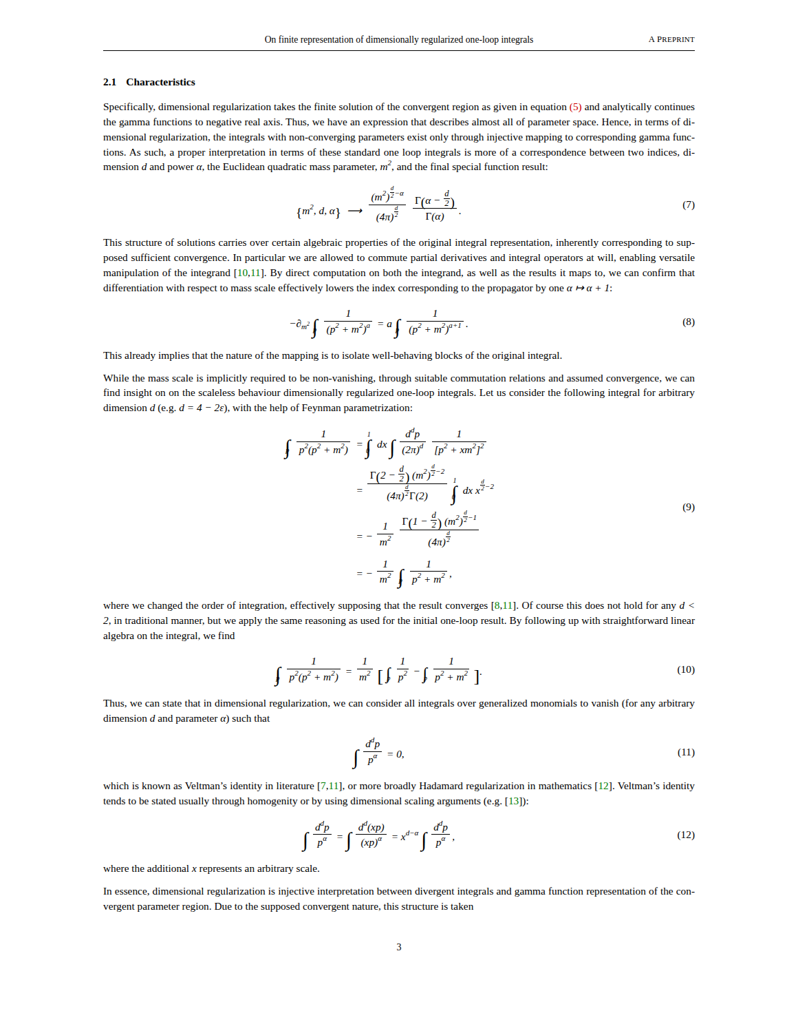On finite representation of dimensionally regularized one-loop integrals A PREPRINT
2.1 Characteristics
Specifically, dimensional regularization takes the finite solution of the convergent region as given in equation (5) and analytically continues the gamma functions to negative real axis. Thus, we have an expression that describes almost all of parameter space. Hence, in terms of dimensional regularization, the integrals with non-converging parameters exist only through injective mapping to corresponding gamma functions. As such, a proper interpretation in terms of these standard one loop integrals is more of a correspondence between two indices, dimension d and power α, the Euclidean quadratic mass parameter, m2, and the final special function result:
{m2, d, α} ⟶ (m2)d 2−α (4π)d 2 Γ(α − d 2) Γ(α) .
(7)
This structure of solutions carries over certain algebraic properties of the original integral representation, inherently corresponding to supposed sufficient convergence. In particular we are allowed to commute partial derivatives and integral operators at will, enabling versatile manipulation of the integrand [10,11]. By direct computation on both the integrand, as well as the results it maps to, we can confirm that differentiation with respect to mass scale effectively lowers the index corresponding to the propagator by one α ↦ α + 1:
−∂m2 ∫p 1(p2 + m2)a = a ∫p 1(p2 + m2)a+1.
(8)
This already implies that the nature of the mapping is to isolate well-behaving blocks of the original integral.
While the mass scale is implicitly required to be non-vanishing, through suitable commutation relations and assumed convergence, we can find insight on on the scaleless behaviour dimensionally regularized one-loop integrals. Let us consider the following integral for arbitrary dimension d (e.g. d = 4 − 2ε), with the help of Feynman parametrization:
∫p 1 p2(p2 + m2)
= ∫10 dx ∫ ddp(2π)d 1[p2 + xm2]2
= Γ(2 − d 2) (m2)d 2−2 (4π)d 2Γ(2) ∫10 dx xd 2−2
= − 1 m2 Γ(1 − d 2) (m2)d 2−1 (4π)d 2
= − 1 m2 ∫p 1 p2 + m2,
(9)
where we changed the order of integration, effectively supposing that the result converges [8,11]. Of course this does not hold for any d < 2, in traditional manner, but we apply the same reasoning as used for the initial one-loop result. By following up with straightforward linear algebra on the integral, we find
∫p 1 p2(p2 + m2) = 1 m2 [ ∫p 1 p2 − ∫p 1 p2 + m2 ].
(10)
Thus, we can state that in dimensional regularization, we can consider all integrals over generalized monomials to vanish (for any arbitrary dimension d and parameter α) such that
∫ ddp pα = 0,
(11)
which is known as Veltman’s identity in literature [7,11], or more broadly Hadamard regularization in mathematics [12]. Veltman’s identity tends to be stated usually through homogenity or by using dimensional scaling arguments (e.g. [13]):
∫ ddp pα = ∫ dd(xp)(xp)α = xd−α ∫ ddp pα,
(12)
where the additional x represents an arbitrary scale.
In essence, dimensional regularization is injective interpretation between divergent integrals and gamma function representation of the convergent parameter region. Due to the supposed convergent nature, this structure is taken
3